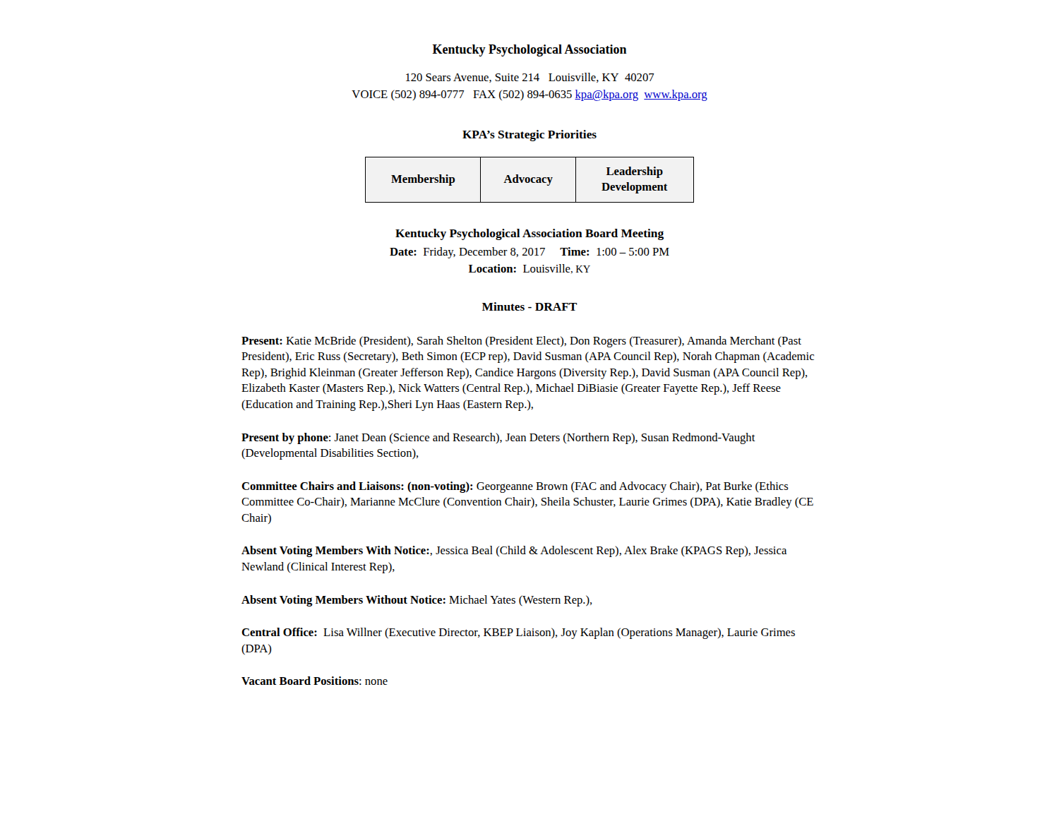Kentucky Psychological Association
120 Sears Avenue, Suite 214 Louisville, KY 40207
VOICE (502) 894-0777 FAX (502) 894-0635 kpa@kpa.org www.kpa.org
KPA’s Strategic Priorities
| Membership | Advocacy | Leadership Development |
Kentucky Psychological Association Board Meeting
Date: Friday, December 8, 2017 Time: 1:00 – 5:00 PM
Location: Louisville, KY
Minutes - DRAFT
Present: Katie McBride (President), Sarah Shelton (President Elect), Don Rogers (Treasurer), Amanda Merchant (Past President), Eric Russ (Secretary), Beth Simon (ECP rep), David Susman (APA Council Rep), Norah Chapman (Academic Rep), Brighid Kleinman (Greater Jefferson Rep), Candice Hargons (Diversity Rep.), David Susman (APA Council Rep), Elizabeth Kaster (Masters Rep.), Nick Watters (Central Rep.), Michael DiBiasie (Greater Fayette Rep.), Jeff Reese (Education and Training Rep.),Sheri Lyn Haas (Eastern Rep.),
Present by phone: Janet Dean (Science and Research), Jean Deters (Northern Rep), Susan Redmond-Vaught (Developmental Disabilities Section),
Committee Chairs and Liaisons: (non-voting): Georgeanne Brown (FAC and Advocacy Chair), Pat Burke (Ethics Committee Co-Chair), Marianne McClure (Convention Chair), Sheila Schuster, Laurie Grimes (DPA), Katie Bradley (CE Chair)
Absent Voting Members With Notice:, Jessica Beal (Child & Adolescent Rep), Alex Brake (KPAGS Rep), Jessica Newland (Clinical Interest Rep),
Absent Voting Members Without Notice: Michael Yates (Western Rep.),
Central Office: Lisa Willner (Executive Director, KBEP Liaison), Joy Kaplan (Operations Manager), Laurie Grimes (DPA)
Vacant Board Positions: none